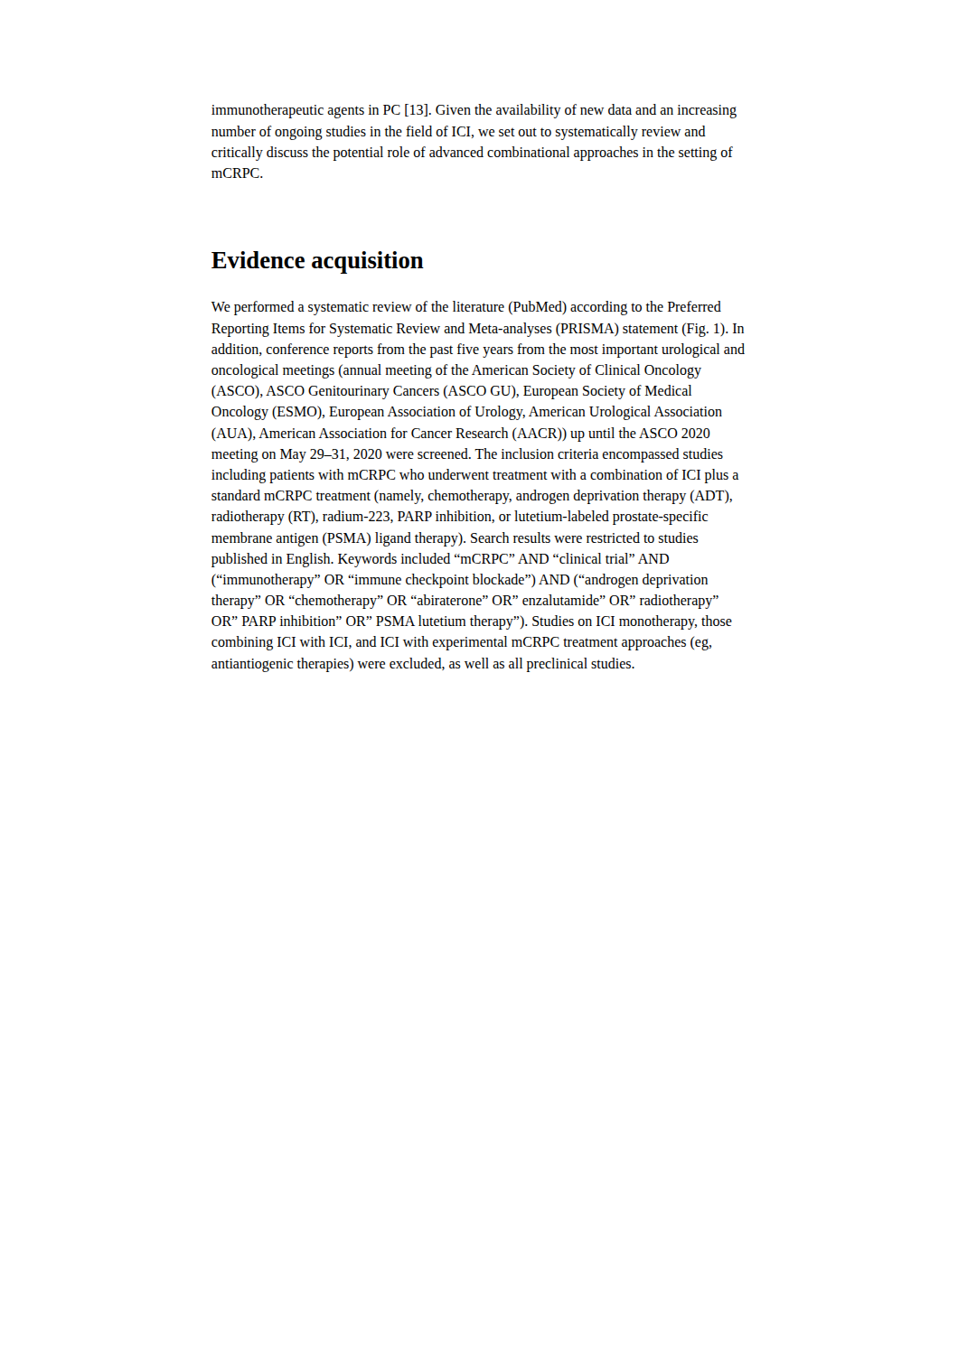immunotherapeutic agents in PC [13]. Given the availability of new data and an increasing number of ongoing studies in the field of ICI, we set out to systematically review and critically discuss the potential role of advanced combinational approaches in the setting of mCRPC.
Evidence acquisition
We performed a systematic review of the literature (PubMed) according to the Preferred Reporting Items for Systematic Review and Meta-analyses (PRISMA) statement (Fig. 1). In addition, conference reports from the past five years from the most important urological and oncological meetings (annual meeting of the American Society of Clinical Oncology (ASCO), ASCO Genitourinary Cancers (ASCO GU), European Society of Medical Oncology (ESMO), European Association of Urology, American Urological Association (AUA), American Association for Cancer Research (AACR)) up until the ASCO 2020 meeting on May 29–31, 2020 were screened. The inclusion criteria encompassed studies including patients with mCRPC who underwent treatment with a combination of ICI plus a standard mCRPC treatment (namely, chemotherapy, androgen deprivation therapy (ADT), radiotherapy (RT), radium-223, PARP inhibition, or lutetium-labeled prostate-specific membrane antigen (PSMA) ligand therapy). Search results were restricted to studies published in English. Keywords included “mCRPC” AND “clinical trial” AND (“immunotherapy” OR “immune checkpoint blockade”) AND (“androgen deprivation therapy” OR “chemotherapy” OR “abiraterone” OR” enzalutamide” OR” radiotherapy” OR” PARP inhibition” OR” PSMA lutetium therapy”). Studies on ICI monotherapy, those combining ICI with ICI, and ICI with experimental mCRPC treatment approaches (eg, antiantiogenic therapies) were excluded, as well as all preclinical studies.